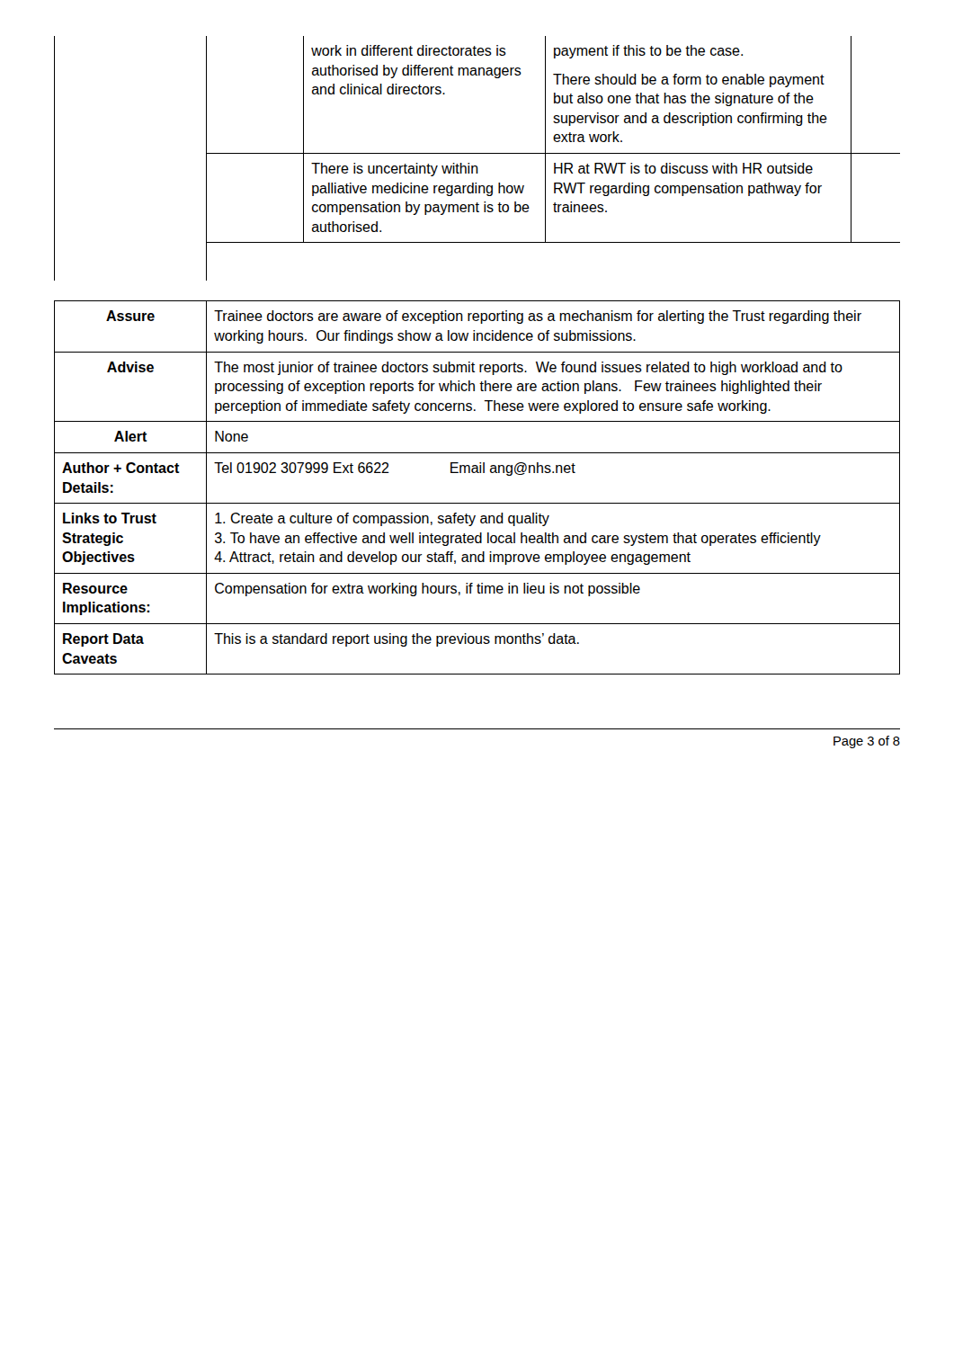| | / / work in different directorates is authorised by different managers and clinical directors. / payment if this to be the case. There should be a form to enable payment but also one that has the signature of the supervisor and a description confirming the extra work. / / / / There is uncertainty within palliative medicine regarding how compensation by payment is to be authorised. / HR at RWT is to discuss with HR outside RWT regarding compensation pathway for trainees. / / |
| Assure | Trainee doctors are aware of exception reporting as a mechanism for alerting the Trust regarding their working hours. Our findings show a low incidence of submissions. |
| Advise | The most junior of trainee doctors submit reports. We found issues related to high workload and to processing of exception reports for which there are action plans. Few trainees highlighted their perception of immediate safety concerns. These were explored to ensure safe working. |
| Alert | None |
| Author + Contact Details: | Tel 01902 307999 Ext 6622 Email ang@nhs.net |
| Links to Trust Strategic Objectives | 1. Create a culture of compassion, safety and quality 3. To have an effective and well integrated local health and care system that operates efficiently 4. Attract, retain and develop our staff, and improve employee engagement |
| Resource Implications: | Compensation for extra working hours, if time in lieu is not possible |
| Report Data Caveats | This is a standard report using the previous months’ data. |
Page 3 of 8